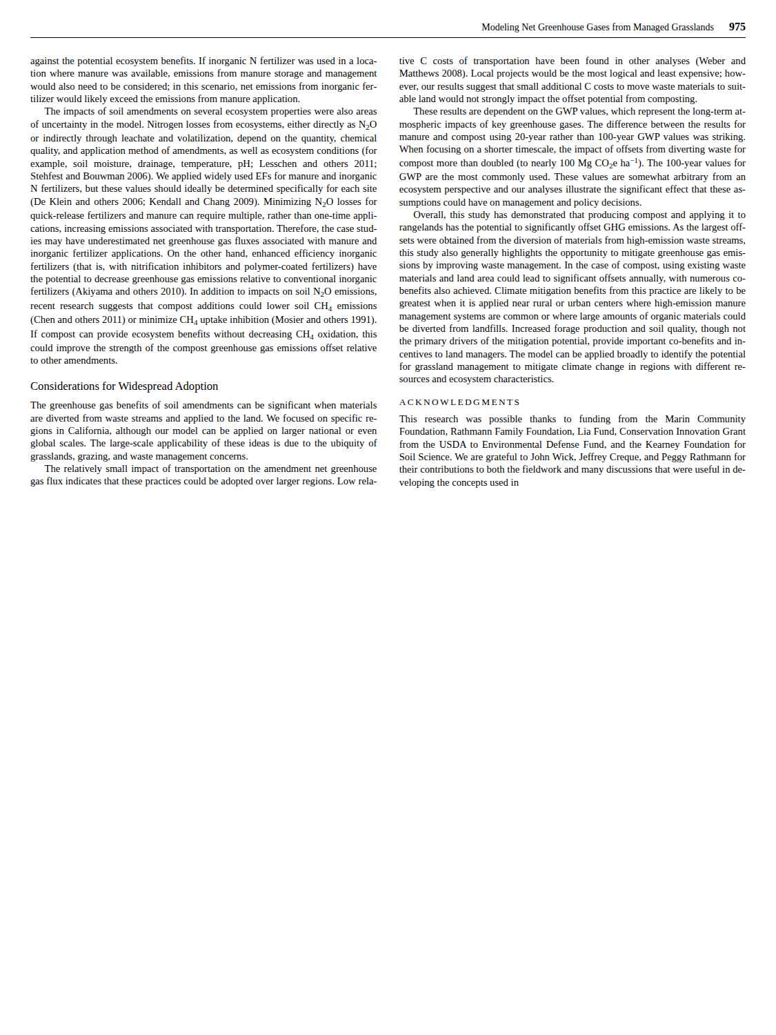Modeling Net Greenhouse Gases from Managed Grasslands 975
against the potential ecosystem benefits. If inorganic N fertilizer was used in a location where manure was available, emissions from manure storage and management would also need to be considered; in this scenario, net emissions from inorganic fertilizer would likely exceed the emissions from manure application.
The impacts of soil amendments on several ecosystem properties were also areas of uncertainty in the model. Nitrogen losses from ecosystems, either directly as N2O or indirectly through leachate and volatilization, depend on the quantity, chemical quality, and application method of amendments, as well as ecosystem conditions (for example, soil moisture, drainage, temperature, pH; Lesschen and others 2011; Stehfest and Bouwman 2006). We applied widely used EFs for manure and inorganic N fertilizers, but these values should ideally be determined specifically for each site (De Klein and others 2006; Kendall and Chang 2009). Minimizing N2O losses for quick-release fertilizers and manure can require multiple, rather than one-time applications, increasing emissions associated with transportation. Therefore, the case studies may have underestimated net greenhouse gas fluxes associated with manure and inorganic fertilizer applications. On the other hand, enhanced efficiency inorganic fertilizers (that is, with nitrification inhibitors and polymer-coated fertilizers) have the potential to decrease greenhouse gas emissions relative to conventional inorganic fertilizers (Akiyama and others 2010). In addition to impacts on soil N2O emissions, recent research suggests that compost additions could lower soil CH4 emissions (Chen and others 2011) or minimize CH4 uptake inhibition (Mosier and others 1991). If compost can provide ecosystem benefits without decreasing CH4 oxidation, this could improve the strength of the compost greenhouse gas emissions offset relative to other amendments.
Considerations for Widespread Adoption
The greenhouse gas benefits of soil amendments can be significant when materials are diverted from waste streams and applied to the land. We focused on specific regions in California, although our model can be applied on larger national or even global scales. The large-scale applicability of these ideas is due to the ubiquity of grasslands, grazing, and waste management concerns.
The relatively small impact of transportation on the amendment net greenhouse gas flux indicates that these practices could be adopted over larger regions. Low relative C costs of transportation have been found in other analyses (Weber and Matthews 2008). Local projects would be the most logical and least expensive; however, our results suggest that small additional C costs to move waste materials to suitable land would not strongly impact the offset potential from composting.
These results are dependent on the GWP values, which represent the long-term atmospheric impacts of key greenhouse gases. The difference between the results for manure and compost using 20-year rather than 100-year GWP values was striking. When focusing on a shorter timescale, the impact of offsets from diverting waste for compost more than doubled (to nearly 100 Mg CO2e ha−1). The 100-year values for GWP are the most commonly used. These values are somewhat arbitrary from an ecosystem perspective and our analyses illustrate the significant effect that these assumptions could have on management and policy decisions.
Overall, this study has demonstrated that producing compost and applying it to rangelands has the potential to significantly offset GHG emissions. As the largest offsets were obtained from the diversion of materials from high-emission waste streams, this study also generally highlights the opportunity to mitigate greenhouse gas emissions by improving waste management. In the case of compost, using existing waste materials and land area could lead to significant offsets annually, with numerous co-benefits also achieved. Climate mitigation benefits from this practice are likely to be greatest when it is applied near rural or urban centers where high-emission manure management systems are common or where large amounts of organic materials could be diverted from landfills. Increased forage production and soil quality, though not the primary drivers of the mitigation potential, provide important co-benefits and incentives to land managers. The model can be applied broadly to identify the potential for grassland management to mitigate climate change in regions with different resources and ecosystem characteristics.
ACKNOWLEDGMENTS
This research was possible thanks to funding from the Marin Community Foundation, Rathmann Family Foundation, Lia Fund, Conservation Innovation Grant from the USDA to Environmental Defense Fund, and the Kearney Foundation for Soil Science. We are grateful to John Wick, Jeffrey Creque, and Peggy Rathmann for their contributions to both the fieldwork and many discussions that were useful in developing the concepts used in